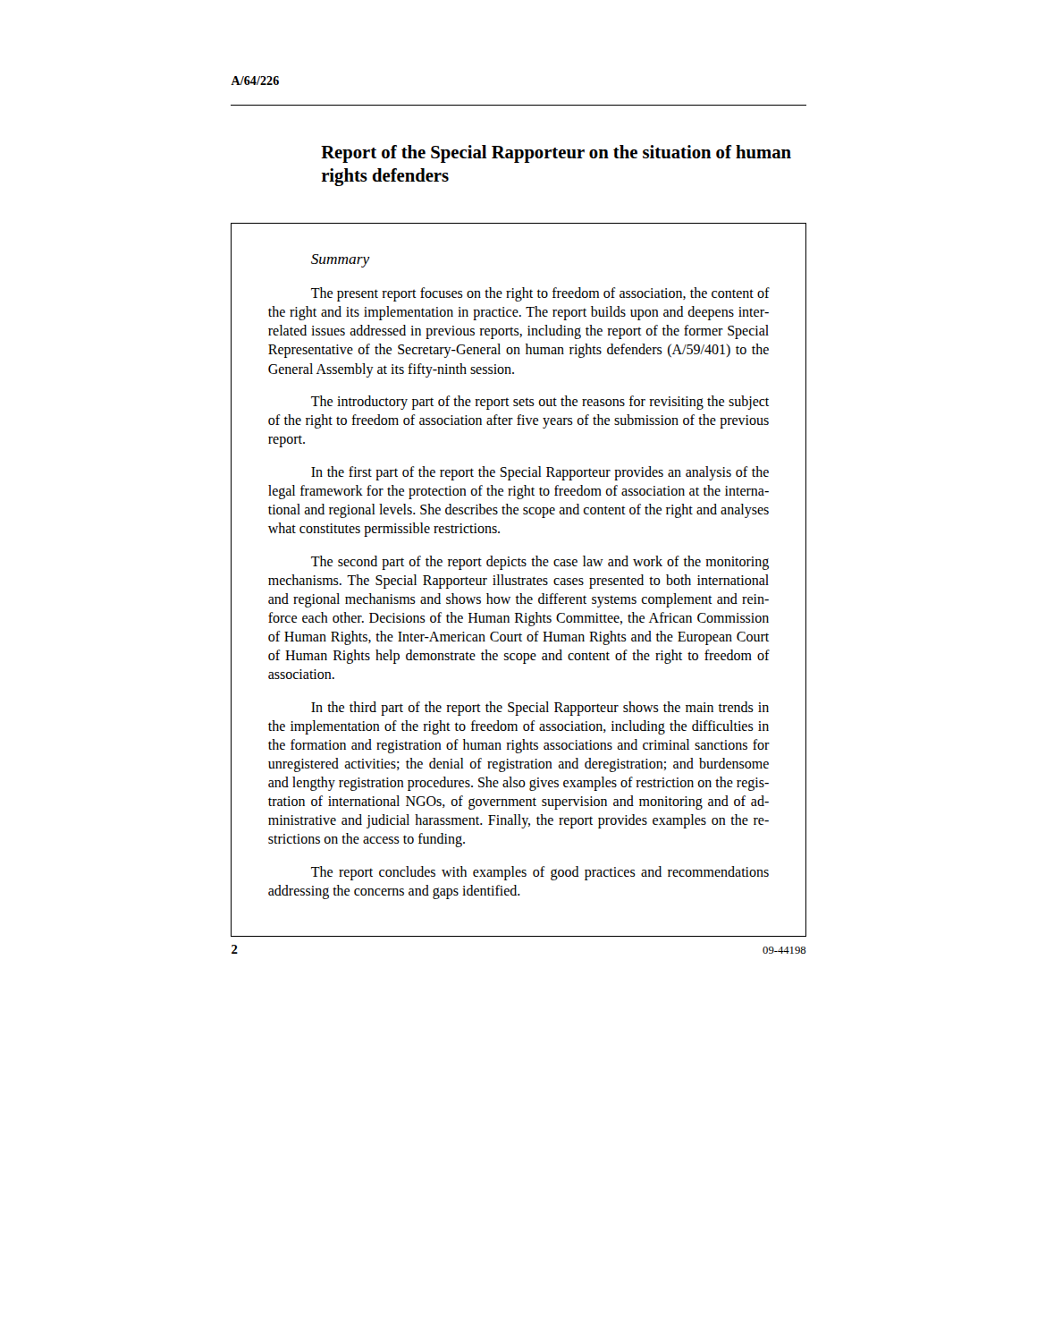A/64/226
Report of the Special Rapporteur on the situation of human rights defenders
Summary
The present report focuses on the right to freedom of association, the content of the right and its implementation in practice. The report builds upon and deepens interrelated issues addressed in previous reports, including the report of the former Special Representative of the Secretary-General on human rights defenders (A/59/401) to the General Assembly at its fifty-ninth session.
The introductory part of the report sets out the reasons for revisiting the subject of the right to freedom of association after five years of the submission of the previous report.
In the first part of the report the Special Rapporteur provides an analysis of the legal framework for the protection of the right to freedom of association at the international and regional levels. She describes the scope and content of the right and analyses what constitutes permissible restrictions.
The second part of the report depicts the case law and work of the monitoring mechanisms. The Special Rapporteur illustrates cases presented to both international and regional mechanisms and shows how the different systems complement and reinforce each other. Decisions of the Human Rights Committee, the African Commission of Human Rights, the Inter-American Court of Human Rights and the European Court of Human Rights help demonstrate the scope and content of the right to freedom of association.
In the third part of the report the Special Rapporteur shows the main trends in the implementation of the right to freedom of association, including the difficulties in the formation and registration of human rights associations and criminal sanctions for unregistered activities; the denial of registration and deregistration; and burdensome and lengthy registration procedures. She also gives examples of restriction on the registration of international NGOs, of government supervision and monitoring and of administrative and judicial harassment. Finally, the report provides examples on the restrictions on the access to funding.
The report concludes with examples of good practices and recommendations addressing the concerns and gaps identified.
2 09-44198